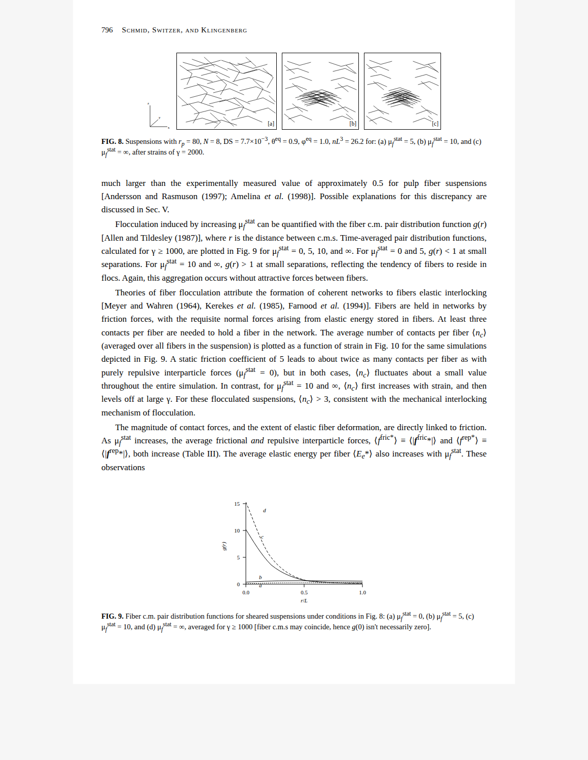796 Schmid, Switzer, and Klingenberg
z x y
[a]
[b]
[c]
FIG. 8. Suspensions with rp = 80, N = 8, DS = 7.7×10−3, θeq = 0.9, φeq = 1.0, nL3 = 26.2 for: (a) μfstat = 5, (b) μfstat = 10, and (c) μfstat = ∞, after strains of γ = 2000.
much larger than the experimentally measured value of approximately 0.5 for pulp fiber suspensions [Andersson and Rasmuson (1997); Amelina et al. (1998)]. Possible explanations for this discrepancy are discussed in Sec. V.
Flocculation induced by increasing μfstat can be quantified with the fiber c.m. pair distribution function g(r) [Allen and Tildesley (1987)], where r is the distance between c.m.s. Time-averaged pair distribution functions, calculated for γ ≥ 1000, are plotted in Fig. 9 for μfstat = 0, 5, 10, and ∞. For μfstat = 0 and 5, g(r) < 1 at small separations. For μfstat = 10 and ∞, g(r) > 1 at small separations, reflecting the tendency of fibers to reside in flocs. Again, this aggregation occurs without attractive forces between fibers.
Theories of fiber flocculation attribute the formation of coherent networks to fibers elastic interlocking [Meyer and Wahren (1964), Kerekes et al. (1985), Farnood et al. (1994)]. Fibers are held in networks by friction forces, with the requisite normal forces arising from elastic energy stored in fibers. At least three contacts per fiber are needed to hold a fiber in the network. The average number of contacts per fiber ⟨nc⟩ (averaged over all fibers in the suspension) is plotted as a function of strain in Fig. 10 for the same simulations depicted in Fig. 9. A static friction coefficient of 5 leads to about twice as many contacts per fiber as with purely repulsive interparticle forces (μfstat = 0), but in both cases, ⟨nc⟩ fluctuates about a small value throughout the entire simulation. In contrast, for μfstat = 10 and ∞, ⟨nc⟩ first increases with strain, and then levels off at large γ. For these flocculated suspensions, ⟨nc⟩ > 3, consistent with the mechanical interlocking mechanism of flocculation.
The magnitude of contact forces, and the extent of elastic fiber deformation, are directly linked to friction. As μfstat increases, the average frictional and repulsive interparticle forces, ⟨ffric*⟩ ≡ ⟨|ffric*|⟩ and ⟨frep*⟩ ≡ ⟨|frep*|⟩, both increase (Table III). The average elastic energy per fiber ⟨Ee*⟩ also increases with μfstat. These observations
0 5 10 15 0.0 0.5 1.0 g(r) r/L d c b a
FIG. 9. Fiber c.m. pair distribution functions for sheared suspensions under conditions in Fig. 8: (a) μfstat = 0, (b) μfstat = 5, (c) μfstat = 10, and (d) μfstat = ∞, averaged for γ ≥ 1000 [fiber c.m.s may coincide, hence g(0) isn't necessarily zero].